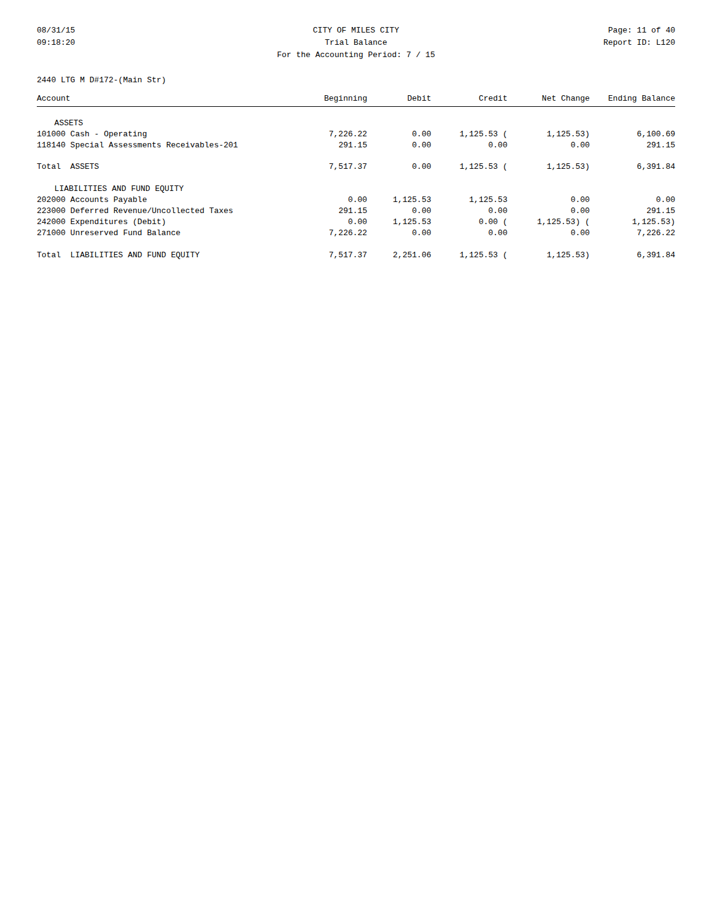08/31/15 09:18:20
CITY OF MILES CITY
Trial Balance
Page: 11 of 40 Report ID: L120
For the Accounting Period: 7 / 15
2440 LTG M D#172-(Main Str)
| Account | Beginning | Debit | Credit | Net Change | Ending Balance |
| --- | --- | --- | --- | --- | --- |
| ASSETS | | | | | |
| 101000 Cash - Operating | 7,226.22 | 0.00 | 1,125.53 ( | 1,125.53) | 6,100.69 |
| 118140 Special Assessments Receivables-201 | 291.15 | 0.00 | 0.00 | 0.00 | 291.15 |
| Total ASSETS | 7,517.37 | 0.00 | 1,125.53 ( | 1,125.53) | 6,391.84 |
| LIABILITIES AND FUND EQUITY | | | | | |
| 202000 Accounts Payable | 0.00 | 1,125.53 | 1,125.53 | 0.00 | 0.00 |
| 223000 Deferred Revenue/Uncollected Taxes | 291.15 | 0.00 | 0.00 | 0.00 | 291.15 |
| 242000 Expenditures (Debit) | 0.00 | 1,125.53 | 0.00 ( | 1,125.53) ( | 1,125.53) |
| 271000 Unreserved Fund Balance | 7,226.22 | 0.00 | 0.00 | 0.00 | 7,226.22 |
| Total LIABILITIES AND FUND EQUITY | 7,517.37 | 2,251.06 | 1,125.53 ( | 1,125.53) | 6,391.84 |